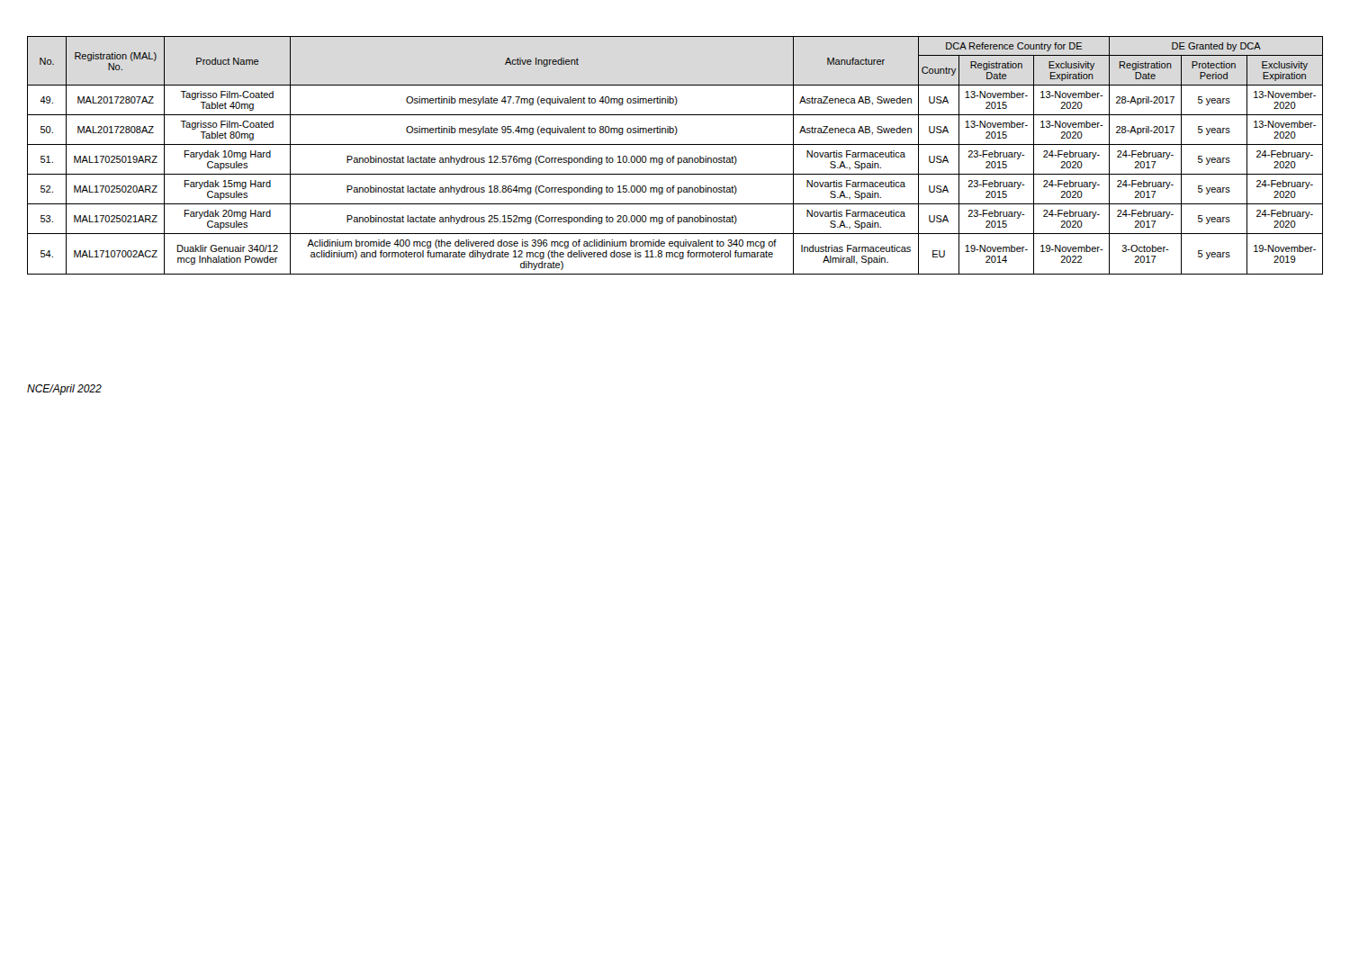| No. | Registration (MAL) No. | Product Name | Active Ingredient | Manufacturer | DCA Reference Country for DE | DE Granted by DCA |
| --- | --- | --- | --- | --- | --- | --- |
| Country | Registration Date | Exclusivity Expiration | Registration Date | Protection Period | Exclusivity Expiration |
| 49. | MAL20172807AZ | Tagrisso Film-Coated Tablet 40mg | Osimertinib mesylate 47.7mg (equivalent to 40mg osimertinib) | AstraZeneca AB, Sweden | USA | 13-November-2015 | 13-November-2020 | 28-April-2017 | 5 years | 13-November-2020 |
| 50. | MAL20172808AZ | Tagrisso Film-Coated Tablet 80mg | Osimertinib mesylate 95.4mg (equivalent to 80mg osimertinib) | AstraZeneca AB, Sweden | USA | 13-November-2015 | 13-November-2020 | 28-April-2017 | 5 years | 13-November-2020 |
| 51. | MAL17025019ARZ | Farydak 10mg Hard Capsules | Panobinostat lactate anhydrous 12.576mg (Corresponding to 10.000 mg of panobinostat) | Novartis Farmaceutica S.A., Spain. | USA | 23-February-2015 | 24-February-2020 | 24-February-2017 | 5 years | 24-February-2020 |
| 52. | MAL17025020ARZ | Farydak 15mg Hard Capsules | Panobinostat lactate anhydrous 18.864mg (Corresponding to 15.000 mg of panobinostat) | Novartis Farmaceutica S.A., Spain. | USA | 23-February-2015 | 24-February-2020 | 24-February-2017 | 5 years | 24-February-2020 |
| 53. | MAL17025021ARZ | Farydak 20mg Hard Capsules | Panobinostat lactate anhydrous 25.152mg (Corresponding to 20.000 mg of panobinostat) | Novartis Farmaceutica S.A., Spain. | USA | 23-February-2015 | 24-February-2020 | 24-February-2017 | 5 years | 24-February-2020 |
| 54. | MAL17107002ACZ | Duaklir Genuair 340/12 mcg Inhalation Powder | Aclidinium bromide 400 mcg (the delivered dose is 396 mcg of aclidinium bromide equivalent to 340 mcg of aclidinium) and formoterol fumarate dihydrate 12 mcg (the delivered dose is 11.8 mcg formoterol fumarate dihydrate) | Industrias Farmaceuticas Almirall, Spain. | EU | 19-November-2014 | 19-November-2022 | 3-October-2017 | 5 years | 19-November-2019 |
NCE/April 2022